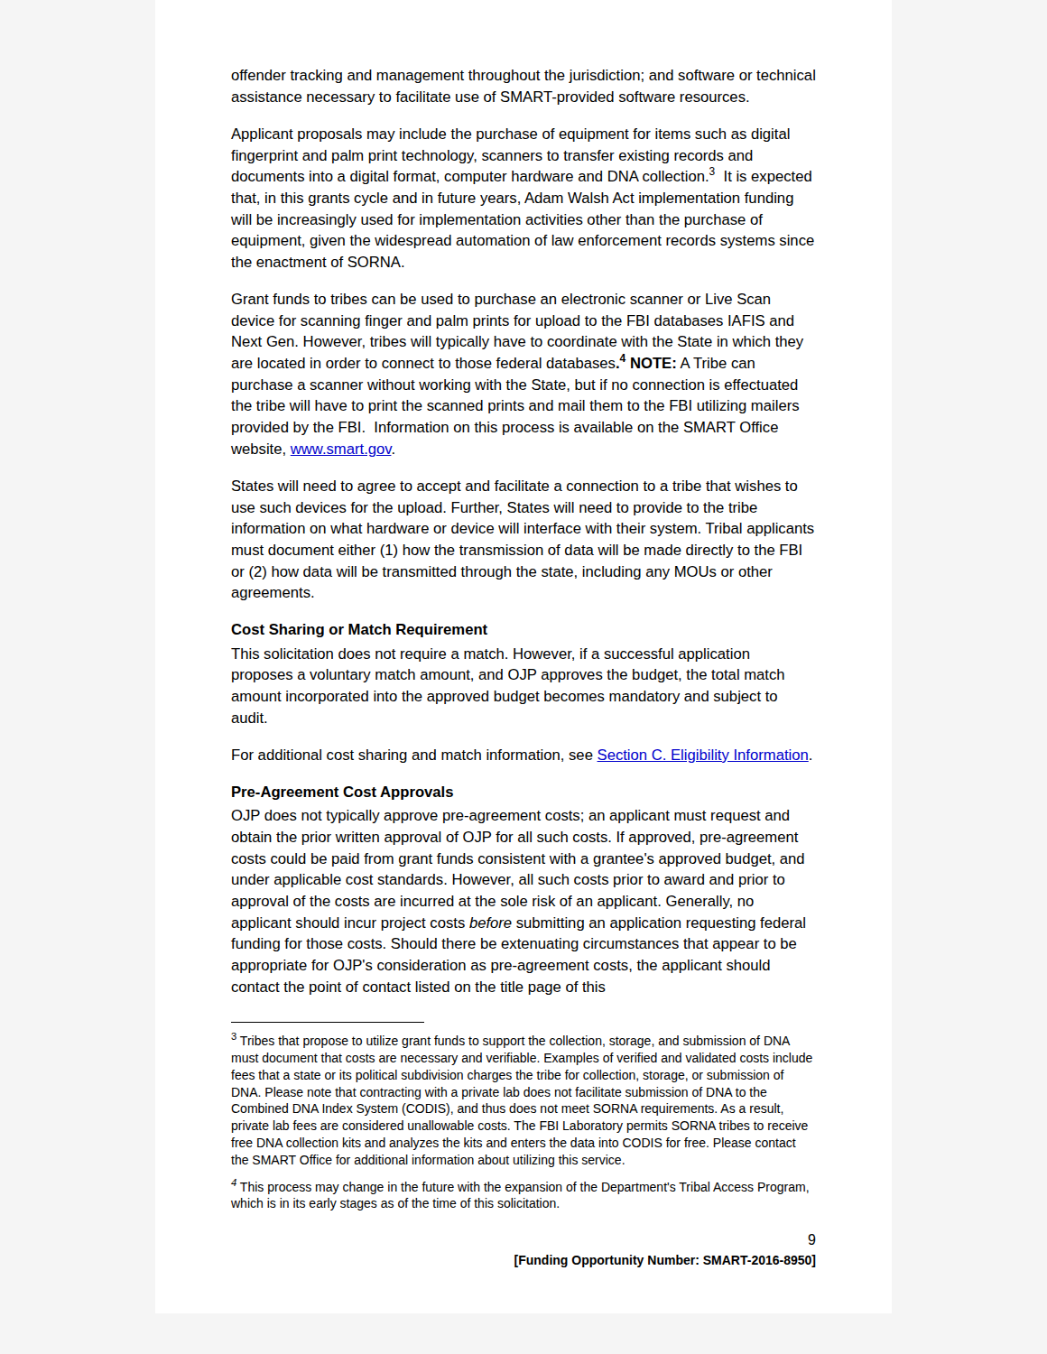offender tracking and management throughout the jurisdiction; and software or technical assistance necessary to facilitate use of SMART-provided software resources.
Applicant proposals may include the purchase of equipment for items such as digital fingerprint and palm print technology, scanners to transfer existing records and documents into a digital format, computer hardware and DNA collection.3 It is expected that, in this grants cycle and in future years, Adam Walsh Act implementation funding will be increasingly used for implementation activities other than the purchase of equipment, given the widespread automation of law enforcement records systems since the enactment of SORNA.
Grant funds to tribes can be used to purchase an electronic scanner or Live Scan device for scanning finger and palm prints for upload to the FBI databases IAFIS and Next Gen. However, tribes will typically have to coordinate with the State in which they are located in order to connect to those federal databases.4 NOTE: A Tribe can purchase a scanner without working with the State, but if no connection is effectuated the tribe will have to print the scanned prints and mail them to the FBI utilizing mailers provided by the FBI. Information on this process is available on the SMART Office website, www.smart.gov.
States will need to agree to accept and facilitate a connection to a tribe that wishes to use such devices for the upload. Further, States will need to provide to the tribe information on what hardware or device will interface with their system. Tribal applicants must document either (1) how the transmission of data will be made directly to the FBI or (2) how data will be transmitted through the state, including any MOUs or other agreements.
Cost Sharing or Match Requirement
This solicitation does not require a match. However, if a successful application proposes a voluntary match amount, and OJP approves the budget, the total match amount incorporated into the approved budget becomes mandatory and subject to audit.
For additional cost sharing and match information, see Section C. Eligibility Information.
Pre-Agreement Cost Approvals
OJP does not typically approve pre-agreement costs; an applicant must request and obtain the prior written approval of OJP for all such costs. If approved, pre-agreement costs could be paid from grant funds consistent with a grantee's approved budget, and under applicable cost standards. However, all such costs prior to award and prior to approval of the costs are incurred at the sole risk of an applicant. Generally, no applicant should incur project costs before submitting an application requesting federal funding for those costs. Should there be extenuating circumstances that appear to be appropriate for OJP's consideration as pre-agreement costs, the applicant should contact the point of contact listed on the title page of this
3 Tribes that propose to utilize grant funds to support the collection, storage, and submission of DNA must document that costs are necessary and verifiable. Examples of verified and validated costs include fees that a state or its political subdivision charges the tribe for collection, storage, or submission of DNA. Please note that contracting with a private lab does not facilitate submission of DNA to the Combined DNA Index System (CODIS), and thus does not meet SORNA requirements. As a result, private lab fees are considered unallowable costs. The FBI Laboratory permits SORNA tribes to receive free DNA collection kits and analyzes the kits and enters the data into CODIS for free. Please contact the SMART Office for additional information about utilizing this service.
4 This process may change in the future with the expansion of the Department's Tribal Access Program, which is in its early stages as of the time of this solicitation.
9
[Funding Opportunity Number: SMART-2016-8950]